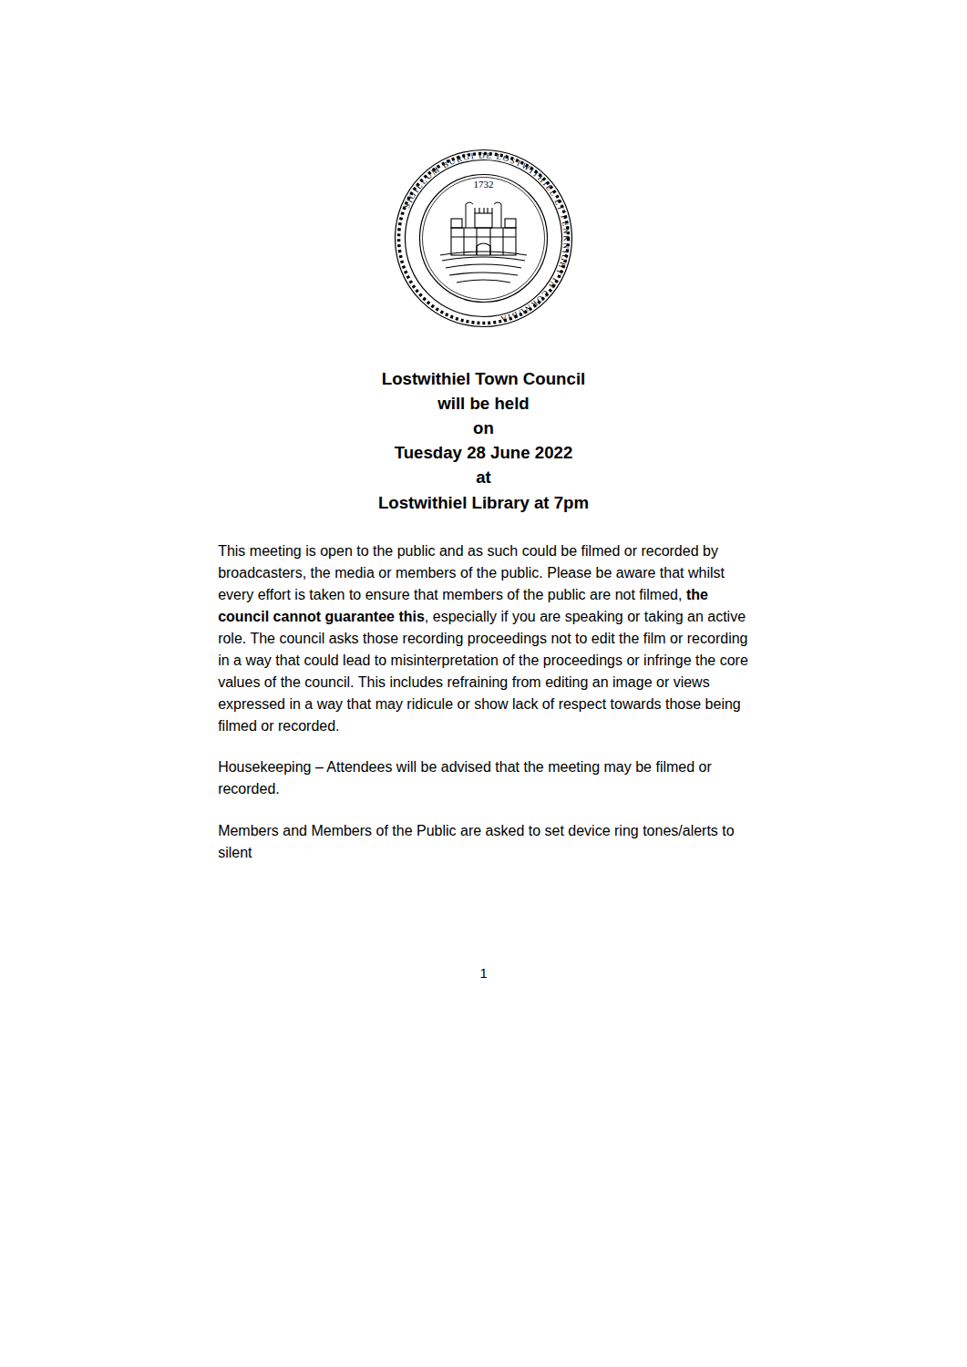Lostwithiel Town Council seal with the date 1732 SIGILLUM BURGI DE LOSTWITHIEL ET PENKNIGHT IN CORNUBIA 1732
Lostwithiel Town Council will be held on Tuesday 28 June 2022 at Lostwithiel Library at 7pm
This meeting is open to the public and as such could be filmed or recorded by broadcasters, the media or members of the public. Please be aware that whilst every effort is taken to ensure that members of the public are not filmed, the council cannot guarantee this, especially if you are speaking or taking an active role. The council asks those recording proceedings not to edit the film or recording in a way that could lead to misinterpretation of the proceedings or infringe the core values of the council. This includes refraining from editing an image or views expressed in a way that may ridicule or show lack of respect towards those being filmed or recorded.
Housekeeping – Attendees will be advised that the meeting may be filmed or recorded.
Members and Members of the Public are asked to set device ring tones/alerts to silent
1